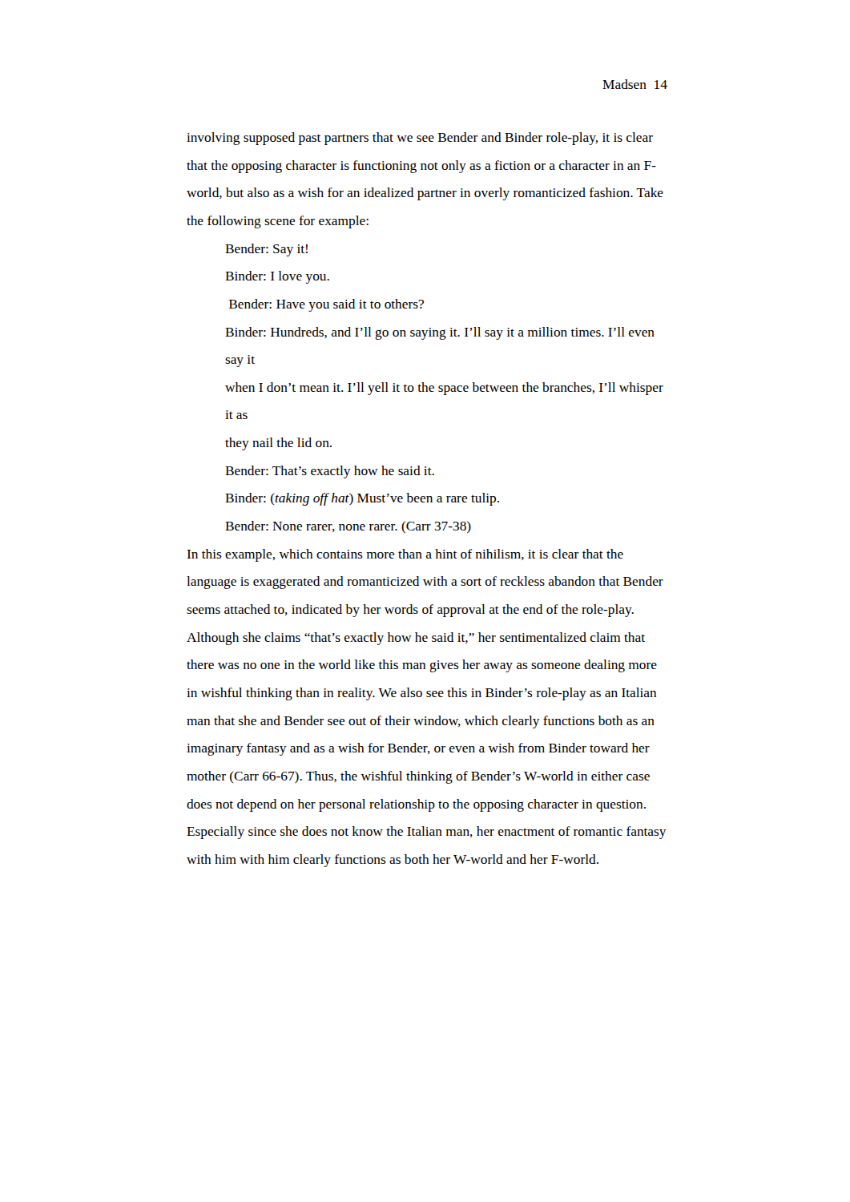Madsen 14
involving supposed past partners that we see Bender and Binder role-play, it is clear that the opposing character is functioning not only as a fiction or a character in an F-world, but also as a wish for an idealized partner in overly romanticized fashion. Take the following scene for example:
Bender: Say it!
Binder: I love you.
Bender: Have you said it to others?
Binder: Hundreds, and I’ll go on saying it. I’ll say it a million times. I’ll even say it
when I don’t mean it. I’ll yell it to the space between the branches, I’ll whisper it as
they nail the lid on.
Bender: That’s exactly how he said it.
Binder: (taking off hat) Must’ve been a rare tulip.
Bender: None rarer, none rarer. (Carr 37-38)
In this example, which contains more than a hint of nihilism, it is clear that the language is exaggerated and romanticized with a sort of reckless abandon that Bender seems attached to, indicated by her words of approval at the end of the role-play. Although she claims “that’s exactly how he said it,” her sentimentalized claim that there was no one in the world like this man gives her away as someone dealing more in wishful thinking than in reality. We also see this in Binder’s role-play as an Italian man that she and Bender see out of their window, which clearly functions both as an imaginary fantasy and as a wish for Bender, or even a wish from Binder toward her mother (Carr 66-67). Thus, the wishful thinking of Bender’s W-world in either case does not depend on her personal relationship to the opposing character in question. Especially since she does not know the Italian man, her enactment of romantic fantasy with him with him clearly functions as both her W-world and her F-world.